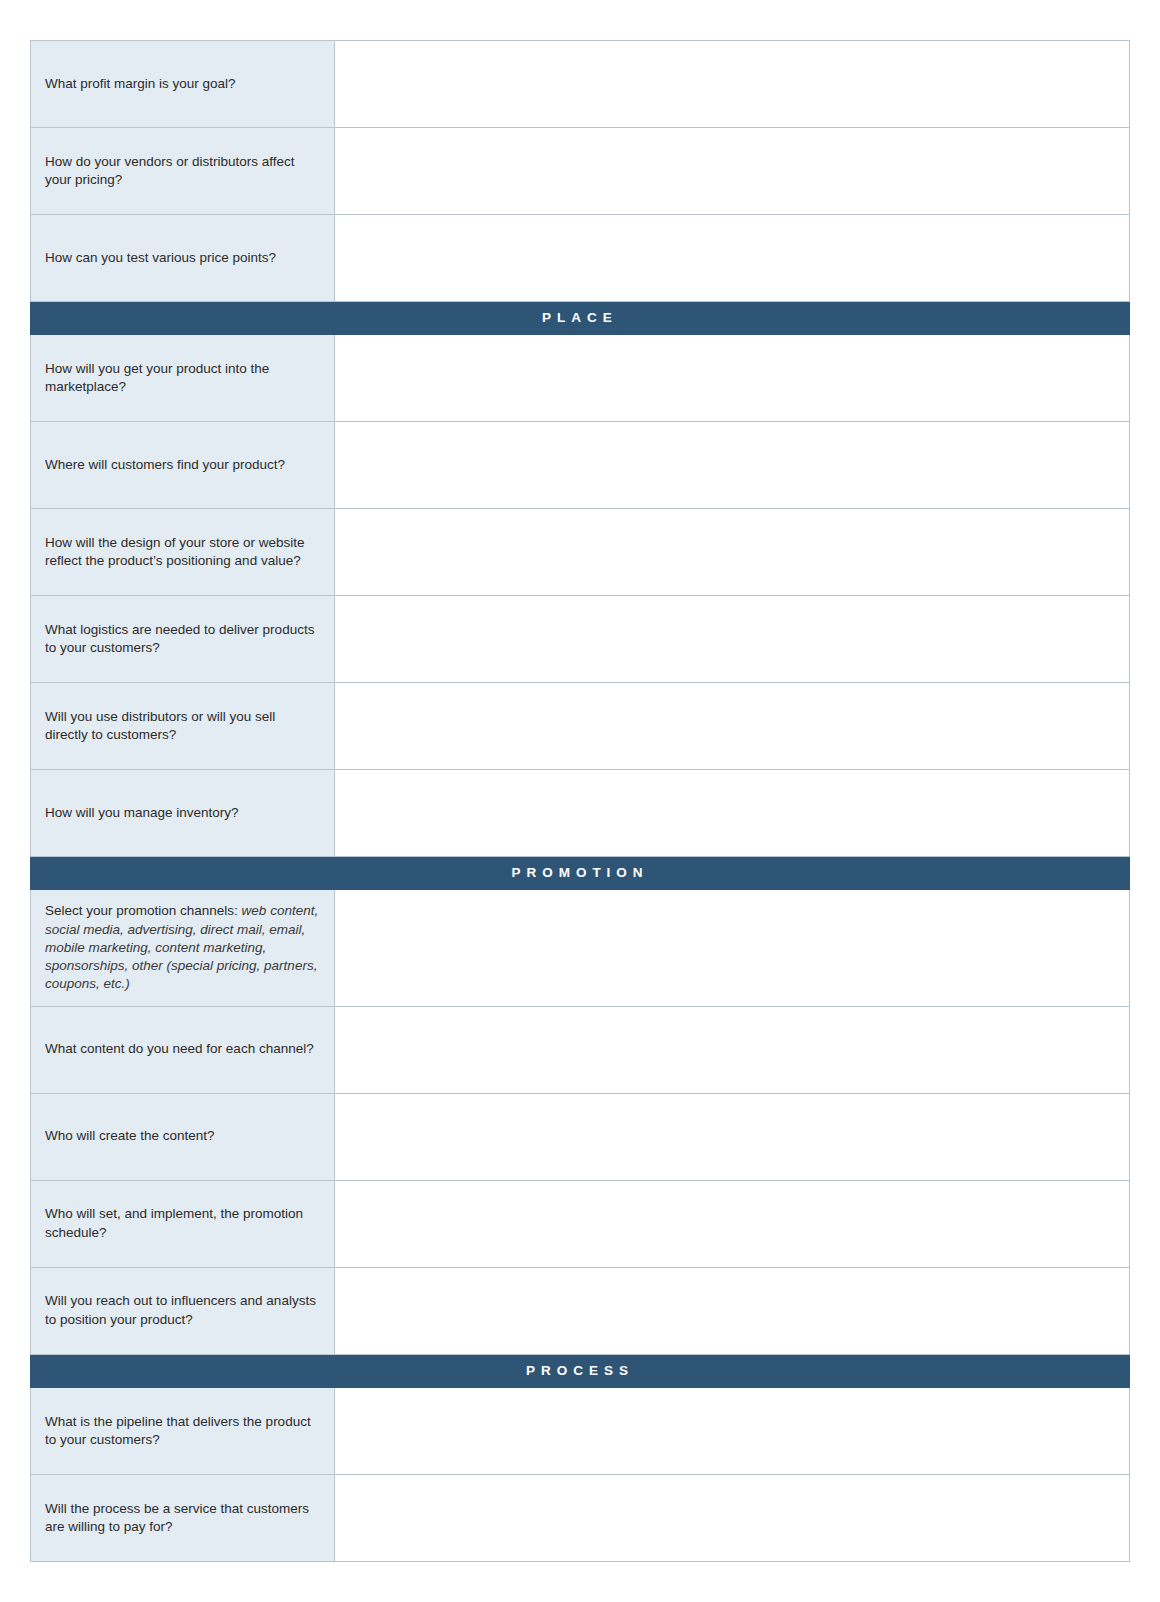| What profit margin is your goal? | |
| How do your vendors or distributors affect your pricing? | |
| How can you test various price points? | |
| PLACE |
| How will you get your product into the marketplace? | |
| Where will customers find your product? | |
| How will the design of your store or website reflect the product’s positioning and value? | |
| What logistics are needed to deliver products to your customers? | |
| Will you use distributors or will you sell directly to customers? | |
| How will you manage inventory? | |
| PROMOTION |
| Select your promotion channels: web content, social media, advertising, direct mail, email, mobile marketing, content marketing, sponsorships, other (special pricing, partners, coupons, etc.) | |
| What content do you need for each channel? | |
| Who will create the content? | |
| Who will set, and implement, the promotion schedule? | |
| Will you reach out to influencers and analysts to position your product? | |
| PROCESS |
| What is the pipeline that delivers the product to your customers? | |
| Will the process be a service that customers are willing to pay for? | |